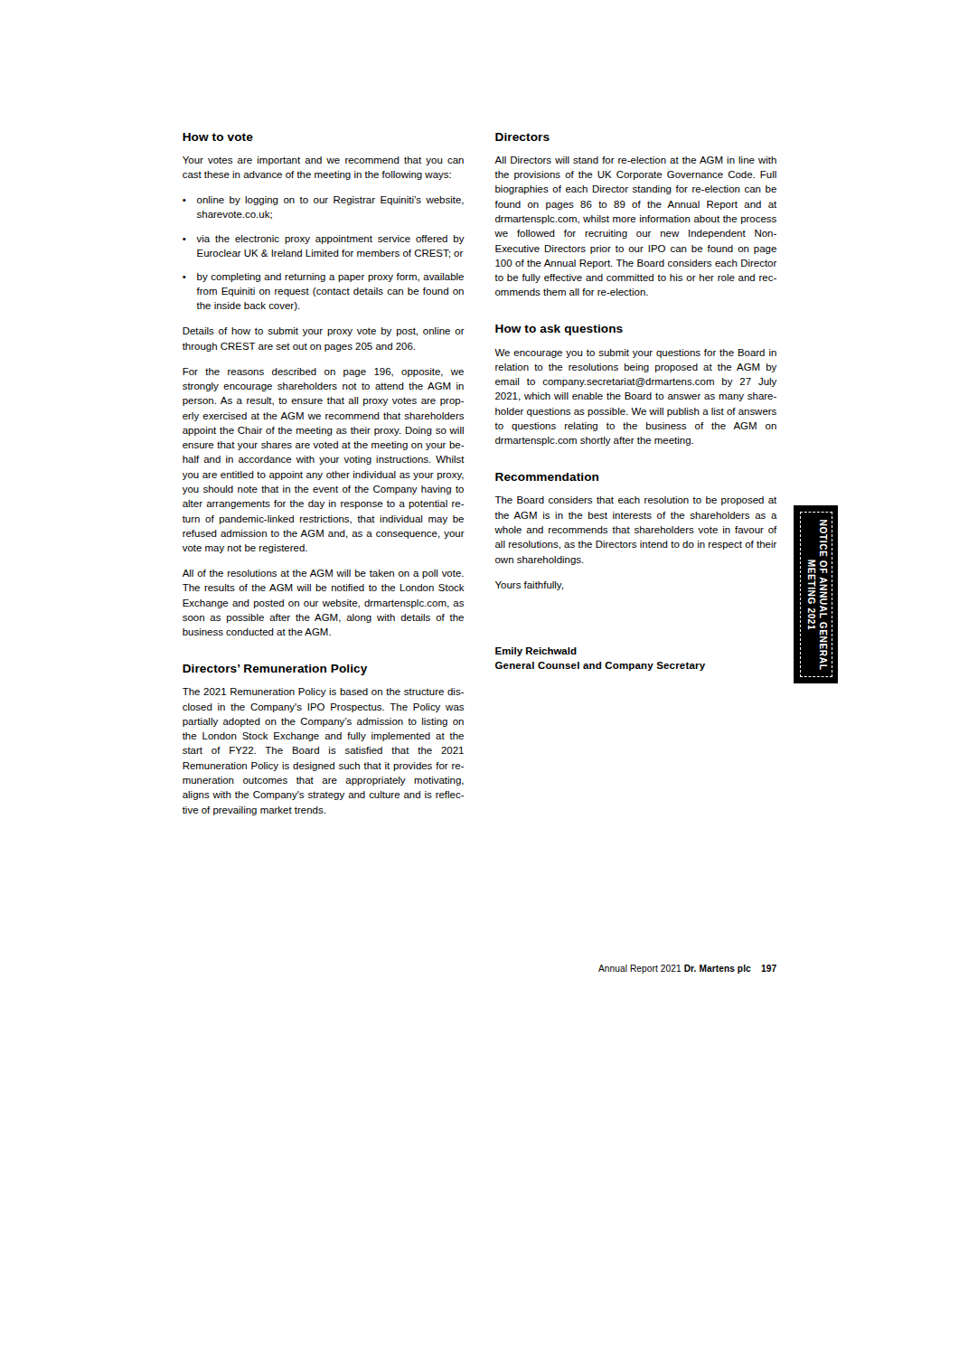How to vote
Your votes are important and we recommend that you can cast these in advance of the meeting in the following ways:
online by logging on to our Registrar Equiniti’s website, sharevote.co.uk;
via the electronic proxy appointment service offered by Euroclear UK & Ireland Limited for members of CREST; or
by completing and returning a paper proxy form, available from Equiniti on request (contact details can be found on the inside back cover).
Details of how to submit your proxy vote by post, online or through CREST are set out on pages 205 and 206.
For the reasons described on page 196, opposite, we strongly encourage shareholders not to attend the AGM in person. As a result, to ensure that all proxy votes are properly exercised at the AGM we recommend that shareholders appoint the Chair of the meeting as their proxy. Doing so will ensure that your shares are voted at the meeting on your behalf and in accordance with your voting instructions. Whilst you are entitled to appoint any other individual as your proxy, you should note that in the event of the Company having to alter arrangements for the day in response to a potential return of pandemic-linked restrictions, that individual may be refused admission to the AGM and, as a consequence, your vote may not be registered.
All of the resolutions at the AGM will be taken on a poll vote. The results of the AGM will be notified to the London Stock Exchange and posted on our website, drmartensplc.com, as soon as possible after the AGM, along with details of the business conducted at the AGM.
Directors’ Remuneration Policy
The 2021 Remuneration Policy is based on the structure disclosed in the Company's IPO Prospectus. The Policy was partially adopted on the Company’s admission to listing on the London Stock Exchange and fully implemented at the start of FY22. The Board is satisfied that the 2021 Remuneration Policy is designed such that it provides for remuneration outcomes that are appropriately motivating, aligns with the Company's strategy and culture and is reflective of prevailing market trends.
Directors
All Directors will stand for re-election at the AGM in line with the provisions of the UK Corporate Governance Code. Full biographies of each Director standing for re-election can be found on pages 86 to 89 of the Annual Report and at drmartensplc.com, whilst more information about the process we followed for recruiting our new Independent Non-Executive Directors prior to our IPO can be found on page 100 of the Annual Report. The Board considers each Director to be fully effective and committed to his or her role and recommends them all for re-election.
How to ask questions
We encourage you to submit your questions for the Board in relation to the resolutions being proposed at the AGM by email to company.secretariat@drmartens.com by 27 July 2021, which will enable the Board to answer as many shareholder questions as possible. We will publish a list of answers to questions relating to the business of the AGM on drmartensplc.com shortly after the meeting.
Recommendation
The Board considers that each resolution to be proposed at the AGM is in the best interests of the shareholders as a whole and recommends that shareholders vote in favour of all resolutions, as the Directors intend to do in respect of their own shareholdings.
Yours faithfully,
Emily Reichwald
General Counsel and Company Secretary
NOTICE OF ANNUAL GENERAL MEETING 2021
Annual Report 2021 Dr. Martens plc 197